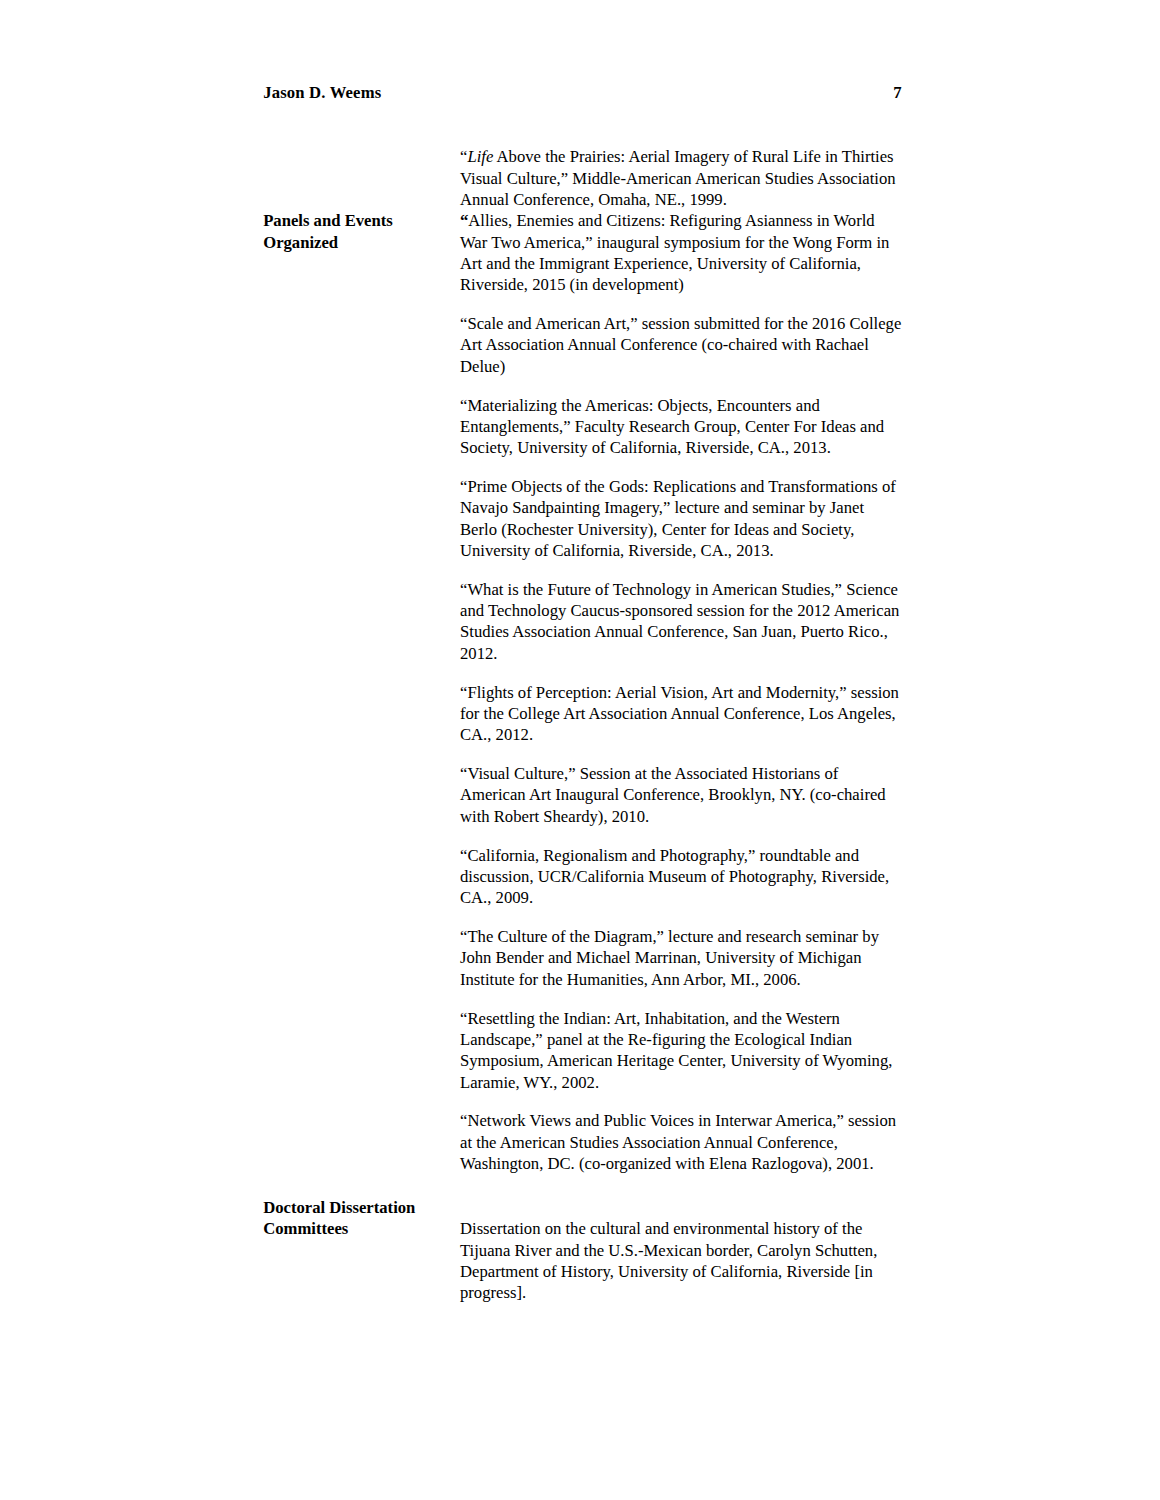Jason D. Weems 7
| | “ Life Above the Prairies: Aerial Imagery of Rural Life in Thirties Visual Culture,” Middle-American American Studies Association Annual Conference, Omaha, NE., 1999. |
| Panels and Events Organized | “ Allies, Enemies and Citizens: Refiguring Asianness in World War Two America,” inaugural symposium for the Wong Form in Art and the Immigrant Experience, University of California, Riverside, 2015 (in development) “Scale and American Art,” session submitted for the 2016 College Art Association Annual Conference (co-chaired with Rachael Delue) “Materializing the Americas: Objects, Encounters and Entanglements,” Faculty Research Group, Center For Ideas and Society, University of California, Riverside, CA., 2013. “Prime Objects of the Gods: Replications and Transformations of Navajo Sandpainting Imagery,” lecture and seminar by Janet Berlo (Rochester University), Center for Ideas and Society, University of California, Riverside, CA., 2013. “What is the Future of Technology in American Studies,” Science and Technology Caucus-sponsored session for the 2012 American Studies Association Annual Conference, San Juan, Puerto Rico., 2012. “Flights of Perception: Aerial Vision, Art and Modernity,” session for the College Art Association Annual Conference, Los Angeles, CA., 2012. “Visual Culture,” Session at the Associated Historians of American Art Inaugural Conference, Brooklyn, NY. (co-chaired with Robert Sheardy), 2010. “California, Regionalism and Photography,” roundtable and discussion, UCR/California Museum of Photography, Riverside, CA., 2009. “The Culture of the Diagram,” lecture and research seminar by John Bender and Michael Marrinan, University of Michigan Institute for the Humanities, Ann Arbor, MI., 2006. “Resettling the Indian: Art, Inhabitation, and the Western Landscape,” panel at the Re-figuring the Ecological Indian Symposium, American Heritage Center, University of Wyoming, Laramie, WY., 2002. “Network Views and Public Voices in Interwar America,” session at the American Studies Association Annual Conference, Washington, DC. (co-organized with Elena Razlogova), 2001. |
| Doctoral Dissertation Committees | Dissertation on the cultural and environmental history of the Tijuana River and the U.S.-Mexican border, Carolyn Schutten, Department of History, University of California, Riverside [in progress]. |